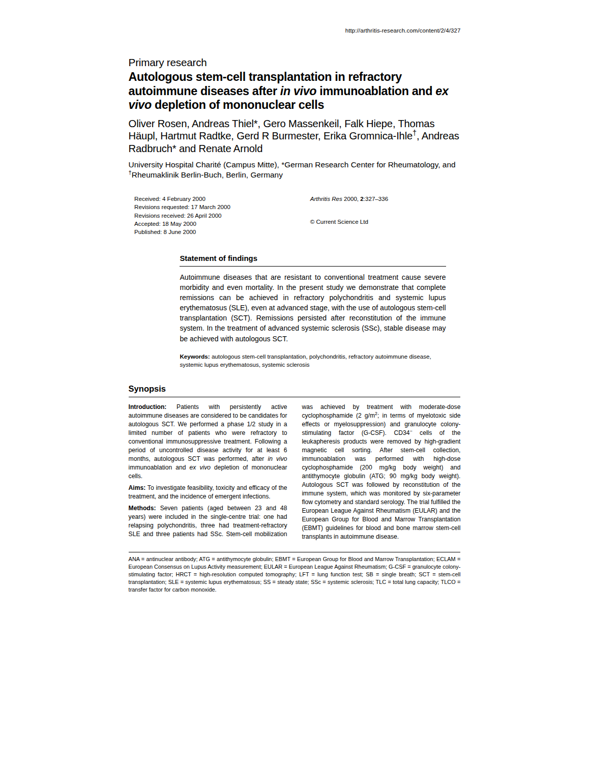http://arthritis-research.com/content/2/4/327
Primary research
Autologous stem-cell transplantation in refractory autoimmune diseases after in vivo immunoablation and ex vivo depletion of mononuclear cells
Oliver Rosen, Andreas Thiel*, Gero Massenkeil, Falk Hiepe, Thomas Häupl, Hartmut Radtke, Gerd R Burmester, Erika Gromnica-Ihle†, Andreas Radbruch* and Renate Arnold
University Hospital Charité (Campus Mitte), *German Research Center for Rheumatology, and †Rheumaklinik Berlin-Buch, Berlin, Germany
Received: 4 February 2000
Revisions requested: 17 March 2000
Revisions received: 26 April 2000
Accepted: 18 May 2000
Published: 8 June 2000
Arthritis Res 2000, 2:327–336
© Current Science Ltd
Statement of findings
Autoimmune diseases that are resistant to conventional treatment cause severe morbidity and even mortality. In the present study we demonstrate that complete remissions can be achieved in refractory polychondritis and systemic lupus erythematosus (SLE), even at advanced stage, with the use of autologous stem-cell transplantation (SCT). Remissions persisted after reconstitution of the immune system. In the treatment of advanced systemic sclerosis (SSc), stable disease may be achieved with autologous SCT.
Keywords: autologous stem-cell transplantation, polychondritis, refractory autoimmune disease, systemic lupus erythematosus, systemic sclerosis
Synopsis
Introduction: Patients with persistently active autoimmune diseases are considered to be candidates for autologous SCT. We performed a phase 1/2 study in a limited number of patients who were refractory to conventional immunosuppressive treatment. Following a period of uncontrolled disease activity for at least 6 months, autologous SCT was performed, after in vivo immunoablation and ex vivo depletion of mononuclear cells.
Aims: To investigate feasibility, toxicity and efficacy of the treatment, and the incidence of emergent infections.
Methods: Seven patients (aged between 23 and 48 years) were included in the single-centre trial: one had relapsing polychondritis, three had treatment-refractory SLE and three patients had SSc. Stem-cell mobilization was achieved by treatment with moderate-dose cyclophosphamide (2 g/m2; in terms of myelotoxic side effects or myelosuppression) and granulocyte colony-stimulating factor (G-CSF). CD34− cells of the leukapheresis products were removed by high-gradient magnetic cell sorting. After stem-cell collection, immunoablation was performed with high-dose cyclophosphamide (200 mg/kg body weight) and antithymocyte globulin (ATG; 90 mg/kg body weight). Autologous SCT was followed by reconstitution of the immune system, which was monitored by six-parameter flow cytometry and standard serology. The trial fulfilled the European League Against Rheumatism (EULAR) and the European Group for Blood and Marrow Transplantation (EBMT) guidelines for blood and bone marrow stem-cell transplants in autoimmune disease.
ANA = antinuclear antibody; ATG = antithymocyte globulin; EBMT = European Group for Blood and Marrow Transplantation; ECLAM = European Consensus on Lupus Activity measurement; EULAR = European League Against Rheumatism; G-CSF = granulocyte colony-stimulating factor; HRCT = high-resolution computed tomography; LFT = lung function test; SB = single breath; SCT = stem-cell transplantation; SLE = systemic lupus erythematosus; SS = steady state; SSc = systemic sclerosis; TLC = total lung capacity; TLCO = transfer factor for carbon monoxide.